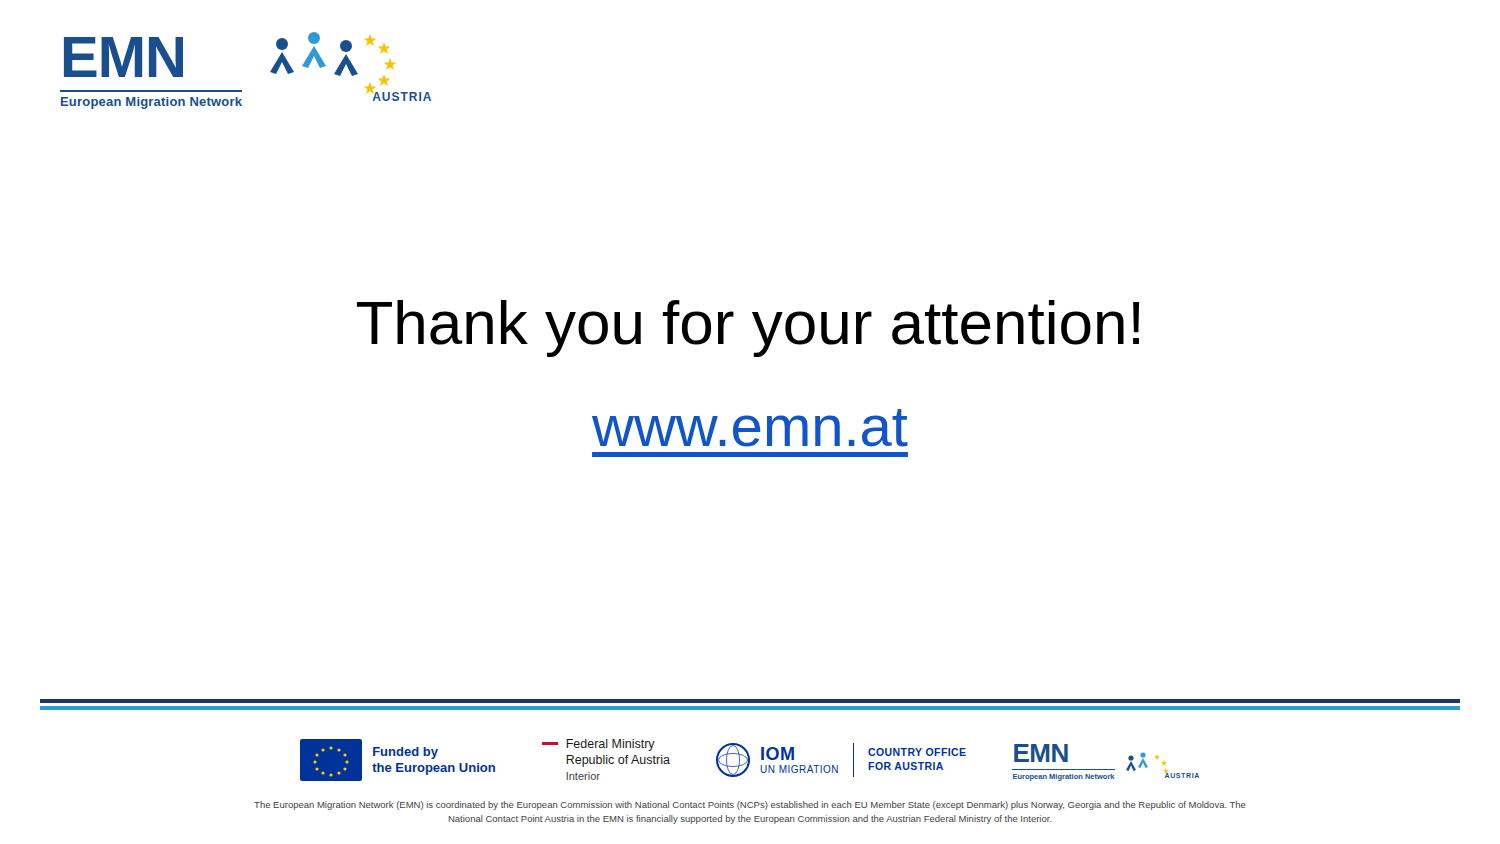EMN European Migration Network
AUSTRIA
Thank you for your attention!
www.emn.at
Funded by
the European Union
Federal Ministry
Republic of Austria
Interior
IOM UN MIGRATION
COUNTRY OFFICE
FOR AUSTRIA
EMN
European Migration Network
AUSTRIA
The European Migration Network (EMN) is coordinated by the European Commission with National Contact Points (NCPs) established in each EU Member State (except Denmark) plus Norway, Georgia and the Republic of Moldova. The National Contact Point Austria in the EMN is financially supported by the European Commission and the Austrian Federal Ministry of the Interior.